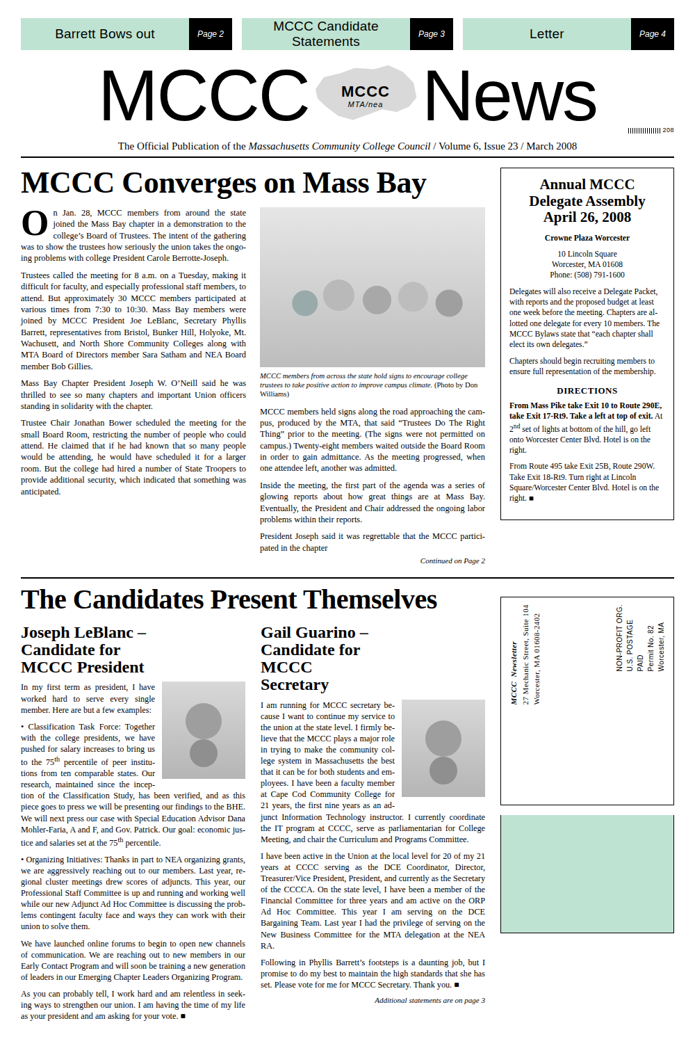Barrett Bows out
Page 2
MCCC Candidate Statements
Page 3
Letter
Page 4
MCCC
MCCC MTA/nea
News
208
The Official Publication of the Massachusetts Community College Council / Volume 6, Issue 23 / March 2008
MCCC Converges on Mass Bay
On Jan. 28, MCCC members from around the state joined the Mass Bay chapter in a demonstration to the college’s Board of Trustees. The intent of the gathering was to show the trustees how seriously the union takes the ongoing problems with college President Carole Berrotte-Joseph.
Trustees called the meeting for 8 a.m. on a Tuesday, making it difficult for faculty, and especially professional staff members, to attend. But approximately 30 MCCC members participated at various times from 7:30 to 10:30. Mass Bay members were joined by MCCC President Joe LeBlanc, Secretary Phyllis Barrett, representatives from Bristol, Bunker Hill, Holyoke, Mt. Wachusett, and North Shore Community Colleges along with MTA Board of Directors member Sara Satham and NEA Board member Bob Gillies.
Mass Bay Chapter President Joseph W. O’Neill said he was thrilled to see so many chapters and important Union officers standing in solidarity with the chapter.
Trustee Chair Jonathan Bower scheduled the meeting for the small Board Room, restricting the number of people who could attend. He claimed that if he had known that so many people would be attending, he would have scheduled it for a larger room. But the college had hired a number of State Troopers to provide additional security, which indicated that something was anticipated.
MCCC members from across the state hold signs to encourage college trustees to take positive action to improve campus climate. (Photo by Don Williams)
MCCC members held signs along the road approaching the campus, produced by the MTA, that said “Trustees Do The Right Thing” prior to the meeting. (The signs were not permitted on campus.) Twenty-eight members waited outside the Board Room in order to gain admittance. As the meeting progressed, when one attendee left, another was admitted.
Inside the meeting, the first part of the agenda was a series of glowing reports about how great things are at Mass Bay. Eventually, the President and Chair addressed the ongoing labor problems within their reports.
President Joseph said it was regrettable that the MCCC participated in the chapter
Continued on Page 2
Annual MCCC
Delegate Assembly
April 26, 2008
Crowne Plaza Worcester
10 Lincoln Square
Worcester, MA 01608
Phone: (508) 791-1600
Delegates will also receive a Delegate Packet, with reports and the proposed budget at least one week before the meeting. Chapters are allotted one delegate for every 10 members. The MCCC Bylaws state that “each chapter shall elect its own delegates.”
Chapters should begin recruiting members to ensure full representation of the membership.
DIRECTIONS
From Mass Pike take Exit 10 to Route 290E, take Exit 17-Rt9. Take a left at top of exit. At 2nd set of lights at bottom of the hill, go left onto Worcester Center Blvd. Hotel is on the right.
From Route 495 take Exit 25B, Route 290W. Take Exit 18-Rt9. Turn right at Lincoln Square/Worcester Center Blvd. Hotel is on the right. ■
The Candidates Present Themselves
Joseph LeBlanc –
Candidate for
MCCC President
In my first term as president, I have worked hard to serve every single member. Here are but a few examples:
• Classification Task Force: Together with the college presidents, we have pushed for salary increases to bring us to the 75th percentile of peer institutions from ten comparable states. Our research, maintained since the inception of the Classification Study, has been verified, and as this piece goes to press we will be presenting our findings to the BHE. We will next press our case with Special Education Advisor Dana Mohler-Faria, A and F, and Gov. Patrick. Our goal: economic justice and salaries set at the 75th percentile.
• Organizing Initiatives: Thanks in part to NEA organizing grants, we are aggressively reaching out to our members. Last year, regional cluster meetings drew scores of adjuncts. This year, our Professional Staff Committee is up and running and working well while our new Adjunct Ad Hoc Committee is discussing the problems contingent faculty face and ways they can work with their union to solve them.
We have launched online forums to begin to open new channels of communication. We are reaching out to new members in our Early Contact Program and will soon be training a new generation of leaders in our Emerging Chapter Leaders Organizing Program.
As you can probably tell, I work hard and am relentless in seeking ways to strengthen our union. I am having the time of my life as your president and am asking for your vote. ■
Gail Guarino –
Candidate for
MCCC
Secretary
I am running for MCCC secretary because I want to continue my service to the union at the state level. I firmly believe that the MCCC plays a major role in trying to make the community college system in Massachusetts the best that it can be for both students and employees. I have been a faculty member at Cape Cod Community College for 21 years, the first nine years as an adjunct Information Technology instructor. I currently coordinate the IT program at CCCC, serve as parliamentarian for College Meeting, and chair the Curriculum and Programs Committee.
I have been active in the Union at the local level for 20 of my 21 years at CCCC serving as the DCE Coordinator, Director, Treasurer/Vice President, President, and currently as the Secretary of the CCCCA. On the state level, I have been a member of the Financial Committee for three years and am active on the ORP Ad Hoc Committee. This year I am serving on the DCE Bargaining Team. Last year I had the privilege of serving on the New Business Committee for the MTA delegation at the NEA RA.
Following in Phyllis Barrett’s footsteps is a daunting job, but I promise to do my best to maintain the high standards that she has set. Please vote for me for MCCC Secretary. Thank you. ■
Additional statements are on page 3
MCCC Newsletter
27 Mechanic Street, Suite 104
Worcester, MA 01608-2402
NON-PROFIT ORG.
U.S. POSTAGE
PAID
Permit No. 82
Worcester, MA